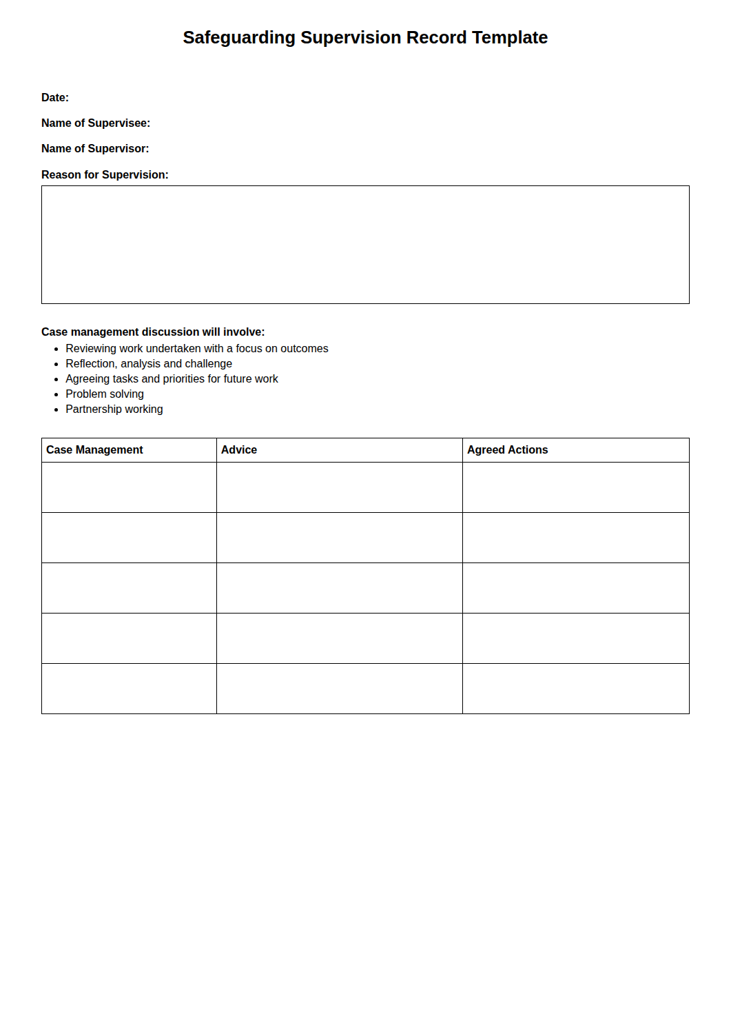Safeguarding Supervision Record Template
Date:
Name of Supervisee:
Name of Supervisor:
Reason for Supervision:
Case management discussion will involve:
Reviewing work undertaken with a focus on outcomes
Reflection, analysis and challenge
Agreeing tasks and priorities for future work
Problem solving
Partnership working
| Case Management | Advice | Agreed Actions |
| --- | --- | --- |